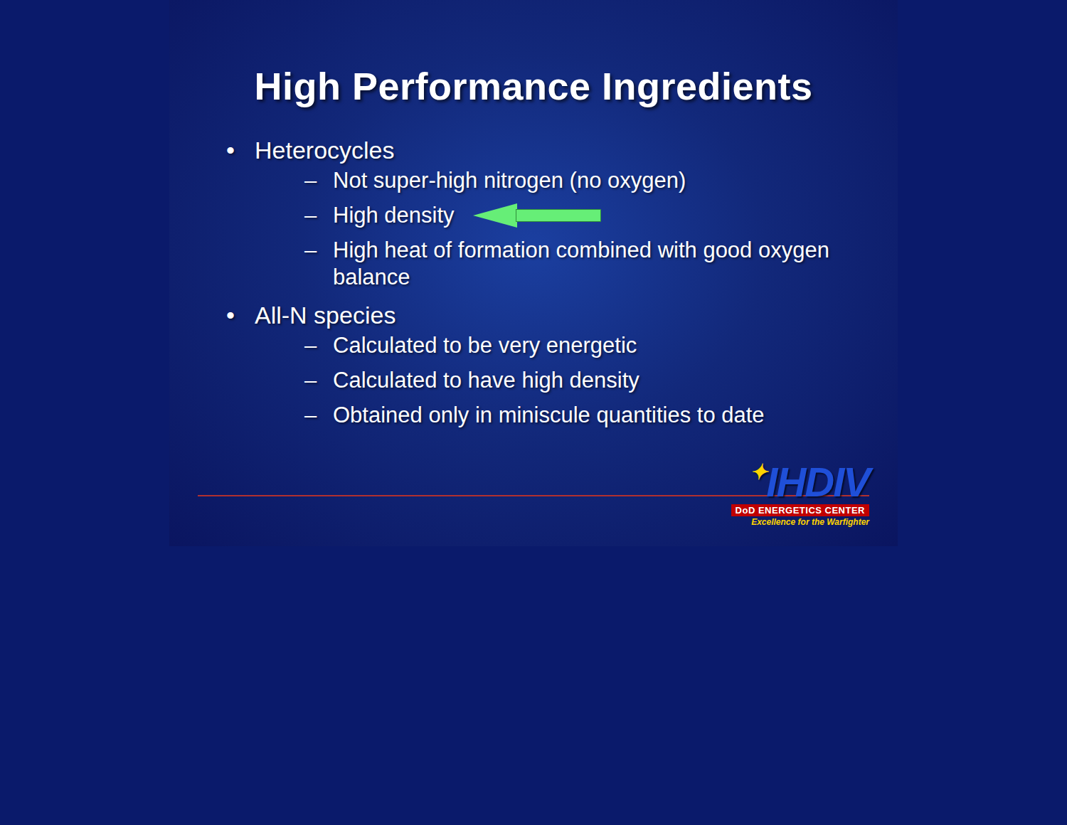High Performance Ingredients
Heterocycles
Not super-high nitrogen (no oxygen)
High density
High heat of formation combined with good oxygen balance
All-N species
Calculated to be very energetic
Calculated to have high density
Obtained only in miniscule quantities to date
✦IHDIV
DoD ENERGETICS CENTER Excellence for the Warfighter